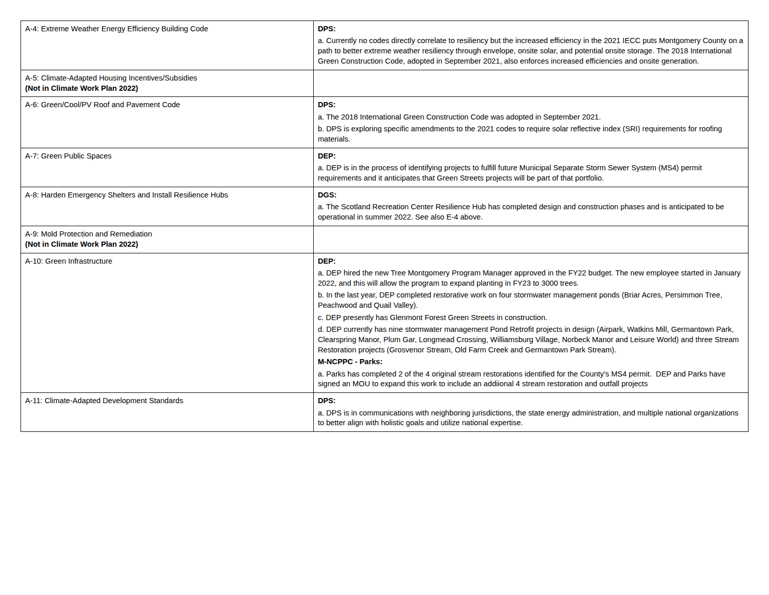| A-4: Extreme Weather Energy Efficiency Building Code | DPS: a. Currently no codes directly correlate to resiliency but the increased efficiency in the 2021 IECC puts Montgomery County on a path to better extreme weather resiliency through envelope, onsite solar, and potential onsite storage. The 2018 International Green Construction Code, adopted in September 2021, also enforces increased efficiencies and onsite generation. |
| A-5: Climate-Adapted Housing Incentives/Subsidies (Not in Climate Work Plan 2022) | |
| A-6: Green/Cool/PV Roof and Pavement Code | DPS: a. The 2018 International Green Construction Code was adopted in September 2021. b. DPS is exploring specific amendments to the 2021 codes to require solar reflective index (SRI) requirements for roofing materials. |
| A-7: Green Public Spaces | DEP: a. DEP is in the process of identifying projects to fulfill future Municipal Separate Storm Sewer System (MS4) permit requirements and it anticipates that Green Streets projects will be part of that portfolio. |
| A-8: Harden Emergency Shelters and Install Resilience Hubs | DGS: a. The Scotland Recreation Center Resilience Hub has completed design and construction phases and is anticipated to be operational in summer 2022. See also E-4 above. |
| A-9: Mold Protection and Remediation (Not in Climate Work Plan 2022) | |
| A-10: Green Infrastructure | DEP: a. DEP hired the new Tree Montgomery Program Manager approved in the FY22 budget. The new employee started in January 2022, and this will allow the program to expand planting in FY23 to 3000 trees. b. In the last year, DEP completed restorative work on four stormwater management ponds (Briar Acres, Persimmon Tree, Peachwood and Quail Valley). c. DEP presently has Glenmont Forest Green Streets in construction. d. DEP currently has nine stormwater management Pond Retrofit projects in design (Airpark, Watkins Mill, Germantown Park, Clearspring Manor, Plum Gar, Longmead Crossing, Williamsburg Village, Norbeck Manor and Leisure World) and three Stream Restoration projects (Grosvenor Stream, Old Farm Creek and Germantown Park Stream). M-NCPPC - Parks: a. Parks has completed 2 of the 4 original stream restorations identified for the County's MS4 permit. DEP and Parks have signed an MOU to expand this work to include an addiional 4 stream restoration and outfall projects |
| A-11: Climate-Adapted Development Standards | DPS: a. DPS is in communications with neighboring jurisdictions, the state energy administration, and multiple national organizations to better align with holistic goals and utilize national expertise. |